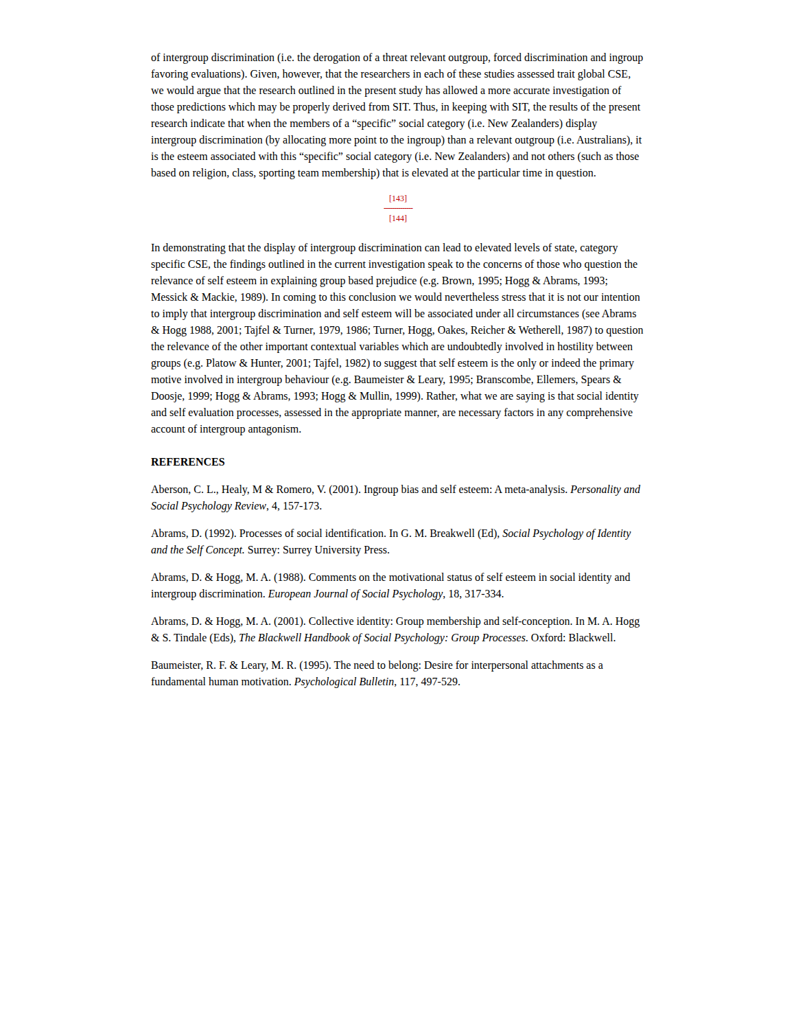of intergroup discrimination (i.e. the derogation of a threat relevant outgroup, forced discrimination and ingroup favoring evaluations). Given, however, that the researchers in each of these studies assessed trait global CSE, we would argue that the research outlined in the present study has allowed a more accurate investigation of those predictions which may be properly derived from SIT. Thus, in keeping with SIT, the results of the present research indicate that when the members of a “specific” social category (i.e. New Zealanders) display intergroup discrimination (by allocating more point to the ingroup) than a relevant outgroup (i.e. Australians), it is the esteem associated with this “specific” social category (i.e. New Zealanders) and not others (such as those based on religion, class, sporting team membership) that is elevated at the particular time in question.
[143]
--------------
[144]
In demonstrating that the display of intergroup discrimination can lead to elevated levels of state, category specific CSE, the findings outlined in the current investigation speak to the concerns of those who question the relevance of self esteem in explaining group based prejudice (e.g. Brown, 1995; Hogg & Abrams, 1993; Messick & Mackie, 1989). In coming to this conclusion we would nevertheless stress that it is not our intention to imply that intergroup discrimination and self esteem will be associated under all circumstances (see Abrams & Hogg 1988, 2001; Tajfel & Turner, 1979, 1986; Turner, Hogg, Oakes, Reicher & Wetherell, 1987) to question the relevance of the other important contextual variables which are undoubtedly involved in hostility between groups (e.g. Platow & Hunter, 2001; Tajfel, 1982) to suggest that self esteem is the only or indeed the primary motive involved in intergroup behaviour (e.g. Baumeister & Leary, 1995; Branscombe, Ellemers, Spears & Doosje, 1999; Hogg & Abrams, 1993; Hogg & Mullin, 1999). Rather, what we are saying is that social identity and self evaluation processes, assessed in the appropriate manner, are necessary factors in any comprehensive account of intergroup antagonism.
REFERENCES
Aberson, C. L., Healy, M & Romero, V. (2001). Ingroup bias and self esteem: A meta-analysis. Personality and Social Psychology Review, 4, 157-173.
Abrams, D. (1992). Processes of social identification. In G. M. Breakwell (Ed), Social Psychology of Identity and the Self Concept. Surrey: Surrey University Press.
Abrams, D. & Hogg, M. A. (1988). Comments on the motivational status of self esteem in social identity and intergroup discrimination. European Journal of Social Psychology, 18, 317-334.
Abrams, D. & Hogg, M. A. (2001). Collective identity: Group membership and self-conception. In M. A. Hogg & S. Tindale (Eds), The Blackwell Handbook of Social Psychology: Group Processes. Oxford: Blackwell.
Baumeister, R. F. & Leary, M. R. (1995). The need to belong: Desire for interpersonal attachments as a fundamental human motivation. Psychological Bulletin, 117, 497-529.